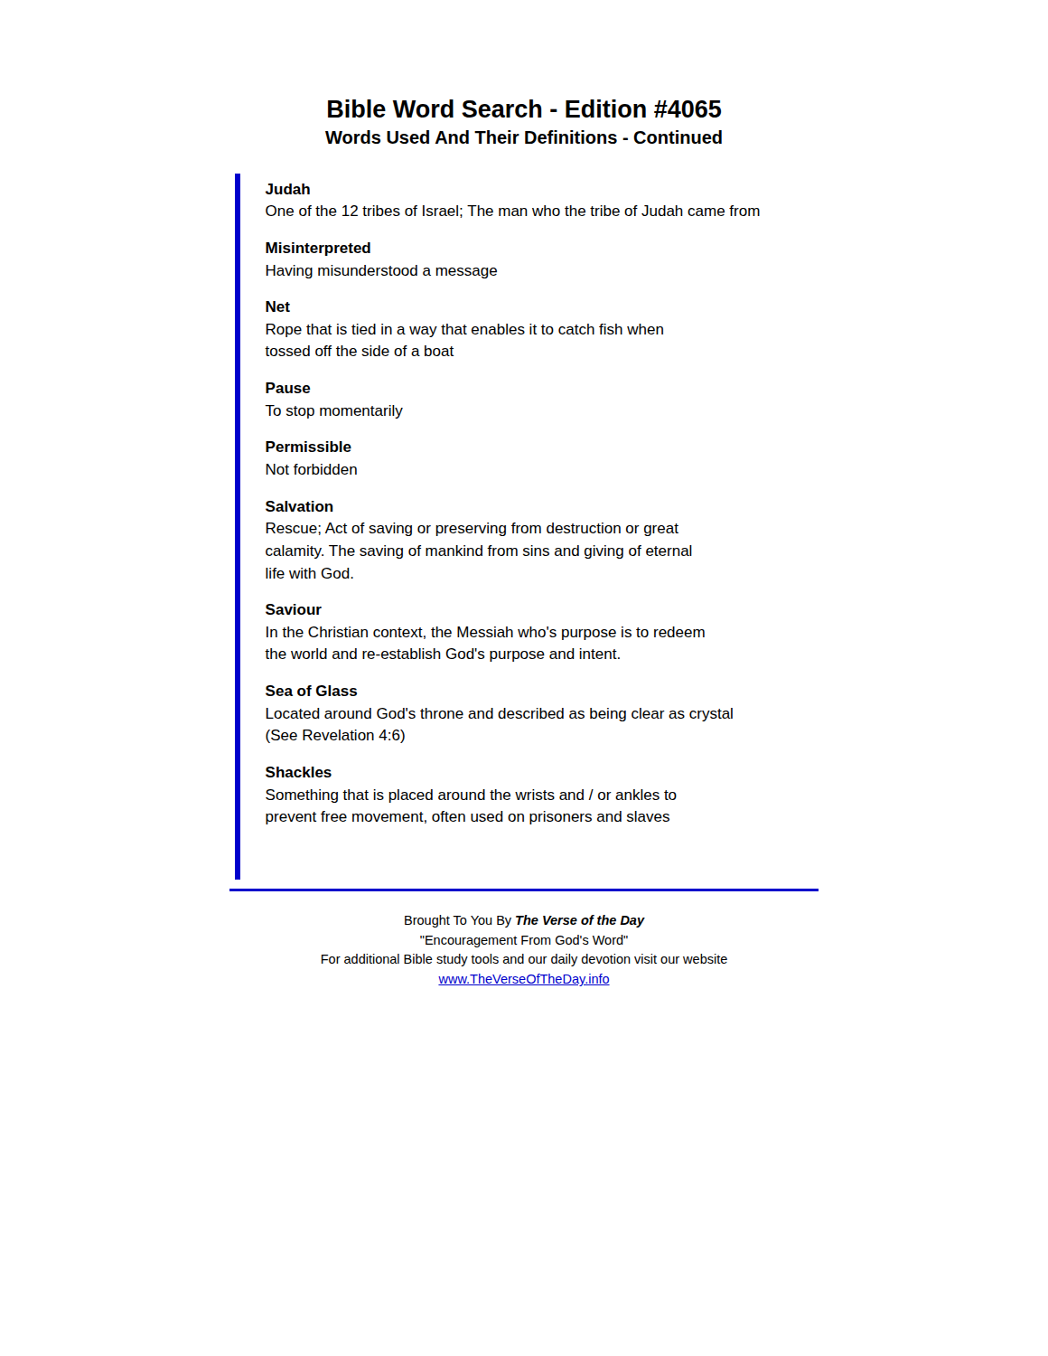Bible Word Search - Edition #4065
Words Used And Their Definitions - Continued
Judah
One of the 12 tribes of Israel; The man who the tribe of Judah came from
Misinterpreted
Having misunderstood a message
Net
Rope that is tied in a way that enables it to catch fish when
tossed off the side of a boat
Pause
To stop momentarily
Permissible
Not forbidden
Salvation
Rescue; Act of saving or preserving from destruction or great
calamity. The saving of mankind from sins and giving of eternal
life with God.
Saviour
In the Christian context, the Messiah who's purpose is to redeem
the world and re-establish God's purpose and intent.
Sea of Glass
Located around God's throne and described as being clear as crystal
(See Revelation 4:6)
Shackles
Something that is placed around the wrists and / or ankles to
prevent free movement, often used on prisoners and slaves
Brought To You By The Verse of the Day
"Encouragement From God's Word"
For additional Bible study tools and our daily devotion visit our website
www.TheVerseOfTheDay.info